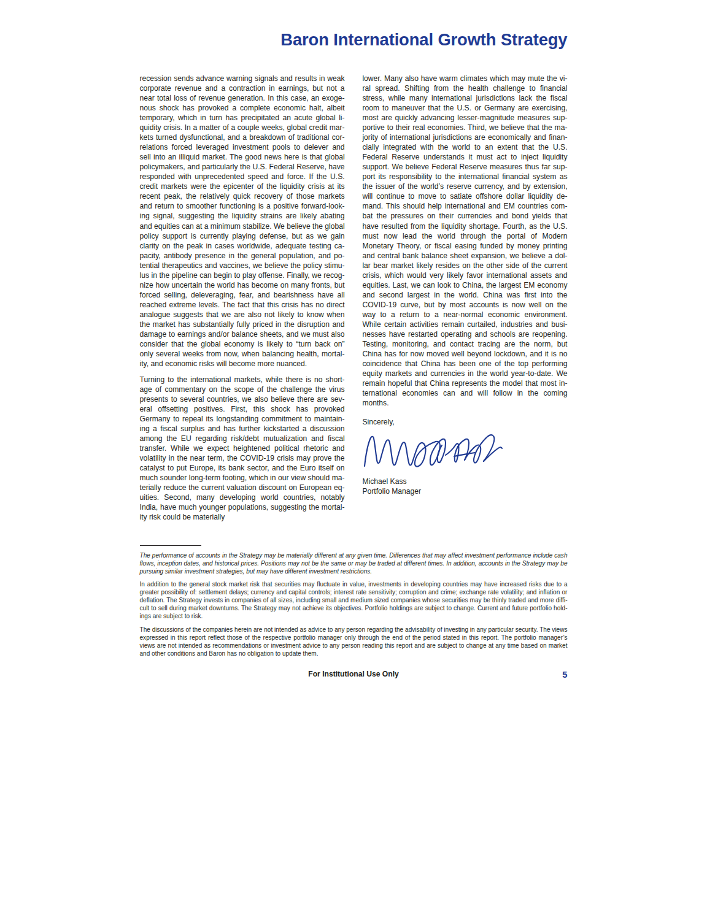Baron International Growth Strategy
recession sends advance warning signals and results in weak corporate revenue and a contraction in earnings, but not a near total loss of revenue generation. In this case, an exogenous shock has provoked a complete economic halt, albeit temporary, which in turn has precipitated an acute global liquidity crisis. In a matter of a couple weeks, global credit markets turned dysfunctional, and a breakdown of traditional correlations forced leveraged investment pools to delever and sell into an illiquid market. The good news here is that global policymakers, and particularly the U.S. Federal Reserve, have responded with unprecedented speed and force. If the U.S. credit markets were the epicenter of the liquidity crisis at its recent peak, the relatively quick recovery of those markets and return to smoother functioning is a positive forward-looking signal, suggesting the liquidity strains are likely abating and equities can at a minimum stabilize. We believe the global policy support is currently playing defense, but as we gain clarity on the peak in cases worldwide, adequate testing capacity, antibody presence in the general population, and potential therapeutics and vaccines, we believe the policy stimulus in the pipeline can begin to play offense. Finally, we recognize how uncertain the world has become on many fronts, but forced selling, deleveraging, fear, and bearishness have all reached extreme levels. The fact that this crisis has no direct analogue suggests that we are also not likely to know when the market has substantially fully priced in the disruption and damage to earnings and/or balance sheets, and we must also consider that the global economy is likely to “turn back on” only several weeks from now, when balancing health, mortality, and economic risks will become more nuanced.
Turning to the international markets, while there is no shortage of commentary on the scope of the challenge the virus presents to several countries, we also believe there are several offsetting positives. First, this shock has provoked Germany to repeal its longstanding commitment to maintaining a fiscal surplus and has further kickstarted a discussion among the EU regarding risk/debt mutualization and fiscal transfer. While we expect heightened political rhetoric and volatility in the near term, the COVID-19 crisis may prove the catalyst to put Europe, its bank sector, and the Euro itself on much sounder long-term footing, which in our view should materially reduce the current valuation discount on European equities. Second, many developing world countries, notably India, have much younger populations, suggesting the mortality risk could be materially
lower. Many also have warm climates which may mute the viral spread. Shifting from the health challenge to financial stress, while many international jurisdictions lack the fiscal room to maneuver that the U.S. or Germany are exercising, most are quickly advancing lesser-magnitude measures supportive to their real economies. Third, we believe that the majority of international jurisdictions are economically and financially integrated with the world to an extent that the U.S. Federal Reserve understands it must act to inject liquidity support. We believe Federal Reserve measures thus far support its responsibility to the international financial system as the issuer of the world’s reserve currency, and by extension, will continue to move to satiate offshore dollar liquidity demand. This should help international and EM countries combat the pressures on their currencies and bond yields that have resulted from the liquidity shortage. Fourth, as the U.S. must now lead the world through the portal of Modern Monetary Theory, or fiscal easing funded by money printing and central bank balance sheet expansion, we believe a dollar bear market likely resides on the other side of the current crisis, which would very likely favor international assets and equities. Last, we can look to China, the largest EM economy and second largest in the world. China was first into the COVID-19 curve, but by most accounts is now well on the way to a return to a near-normal economic environment. While certain activities remain curtailed, industries and businesses have restarted operating and schools are reopening. Testing, monitoring, and contact tracing are the norm, but China has for now moved well beyond lockdown, and it is no coincidence that China has been one of the top performing equity markets and currencies in the world year-to-date. We remain hopeful that China represents the model that most international economies can and will follow in the coming months.
Sincerely,
Michael Kass
Portfolio Manager
The performance of accounts in the Strategy may be materially different at any given time. Differences that may affect investment performance include cash flows, inception dates, and historical prices. Positions may not be the same or may be traded at different times. In addition, accounts in the Strategy may be pursuing similar investment strategies, but may have different investment restrictions.
In addition to the general stock market risk that securities may fluctuate in value, investments in developing countries may have increased risks due to a greater possibility of: settlement delays; currency and capital controls; interest rate sensitivity; corruption and crime; exchange rate volatility; and inflation or deflation. The Strategy invests in companies of all sizes, including small and medium sized companies whose securities may be thinly traded and more difficult to sell during market downturns. The Strategy may not achieve its objectives. Portfolio holdings are subject to change. Current and future portfolio holdings are subject to risk.
The discussions of the companies herein are not intended as advice to any person regarding the advisability of investing in any particular security. The views expressed in this report reflect those of the respective portfolio manager only through the end of the period stated in this report. The portfolio manager’s views are not intended as recommendations or investment advice to any person reading this report and are subject to change at any time based on market and other conditions and Baron has no obligation to update them.
For Institutional Use Only
5